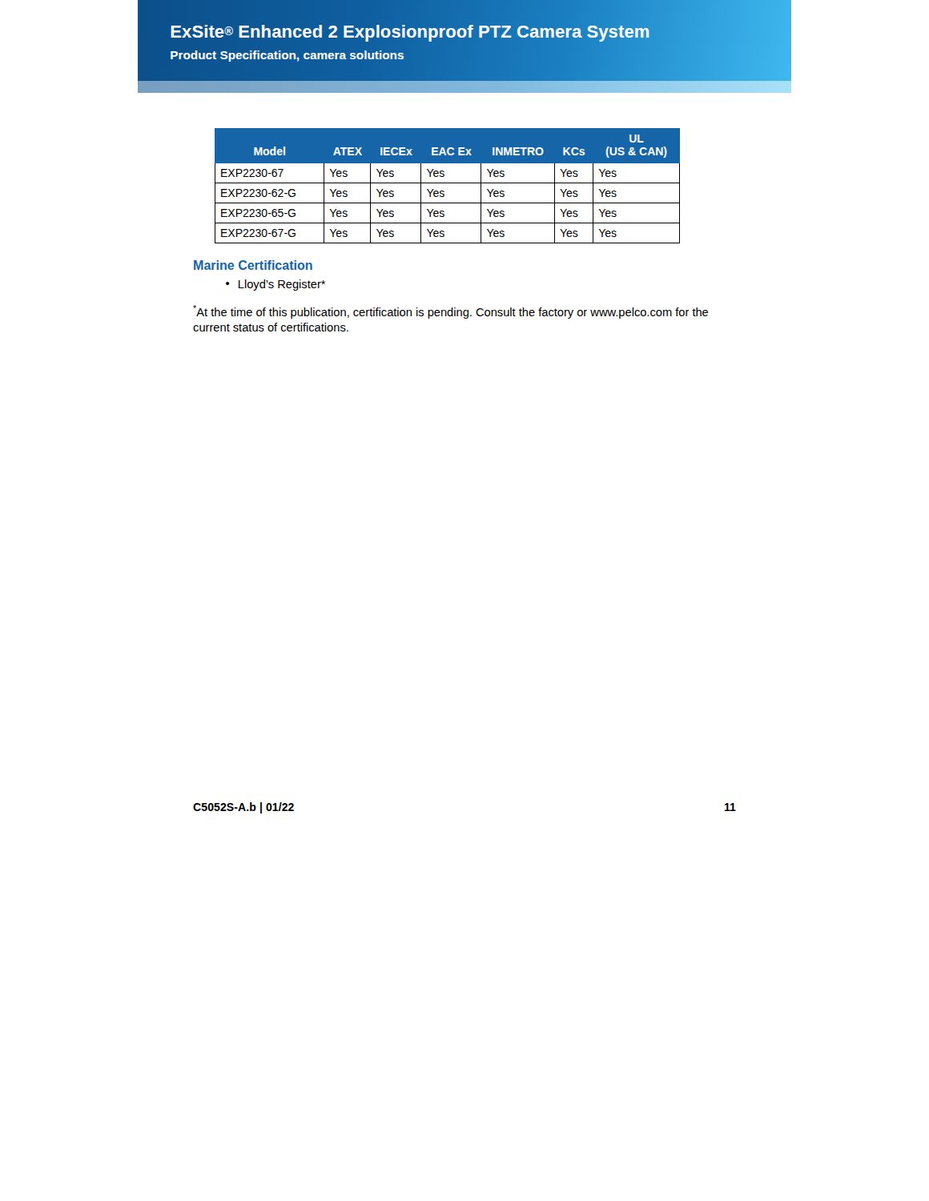ExSite® Enhanced 2 Explosionproof PTZ Camera System
Product Specification, camera solutions
| Model | ATEX | IECEx | EAC Ex | INMETRO | KCs | UL (US & CAN) |
| --- | --- | --- | --- | --- | --- | --- |
| EXP2230-67 | Yes | Yes | Yes | Yes | Yes | Yes |
| EXP2230-62-G | Yes | Yes | Yes | Yes | Yes | Yes |
| EXP2230-65-G | Yes | Yes | Yes | Yes | Yes | Yes |
| EXP2230-67-G | Yes | Yes | Yes | Yes | Yes | Yes |
Marine Certification
Lloyd’s Register*
*At the time of this publication, certification is pending. Consult the factory or www.pelco.com for the current status of certifications.
C5052S-A.b | 01/22 11